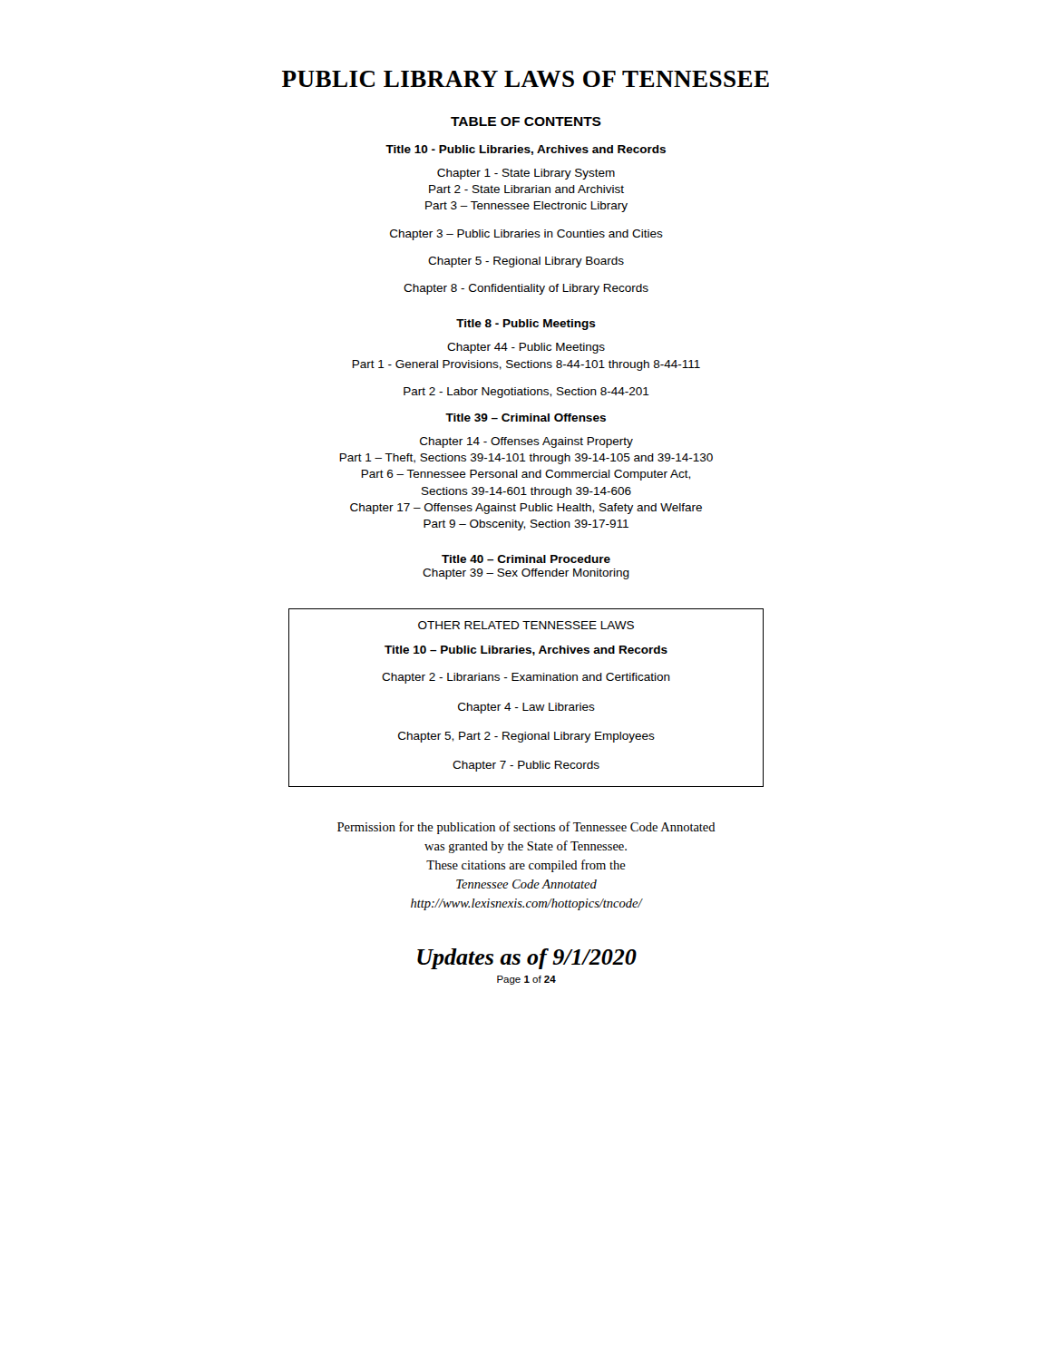PUBLIC LIBRARY LAWS OF TENNESSEE
TABLE OF CONTENTS
Title 10 - Public Libraries, Archives and Records
Chapter 1 - State Library System
Part 2 - State Librarian and Archivist
Part 3 – Tennessee Electronic Library
Chapter 3 – Public Libraries in Counties and Cities
Chapter 5 - Regional Library Boards
Chapter 8 - Confidentiality of Library Records
Title 8 - Public Meetings
Chapter 44 - Public Meetings
Part 1 - General Provisions, Sections 8-44-101 through 8-44-111
Part 2 - Labor Negotiations, Section 8-44-201
Title 39 – Criminal Offenses
Chapter 14 - Offenses Against Property
Part 1 – Theft, Sections 39-14-101 through 39-14-105 and 39-14-130
Part 6 – Tennessee Personal and Commercial Computer Act,
Sections 39-14-601 through 39-14-606
Chapter 17 – Offenses Against Public Health, Safety and Welfare
Part 9 – Obscenity, Section 39-17-911
Title 40 – Criminal Procedure
Chapter 39 – Sex Offender Monitoring
OTHER RELATED TENNESSEE LAWS
Title 10 – Public Libraries, Archives and Records
Chapter 2 - Librarians - Examination and Certification
Chapter 4 - Law Libraries
Chapter 5, Part 2 - Regional Library Employees
Chapter 7 - Public Records
Permission for the publication of sections of Tennessee Code Annotated
was granted by the State of Tennessee.
These citations are compiled from the
Tennessee Code Annotated
http://www.lexisnexis.com/hottopics/tncode/
Updates as of 9/1/2020
Page 1 of 24